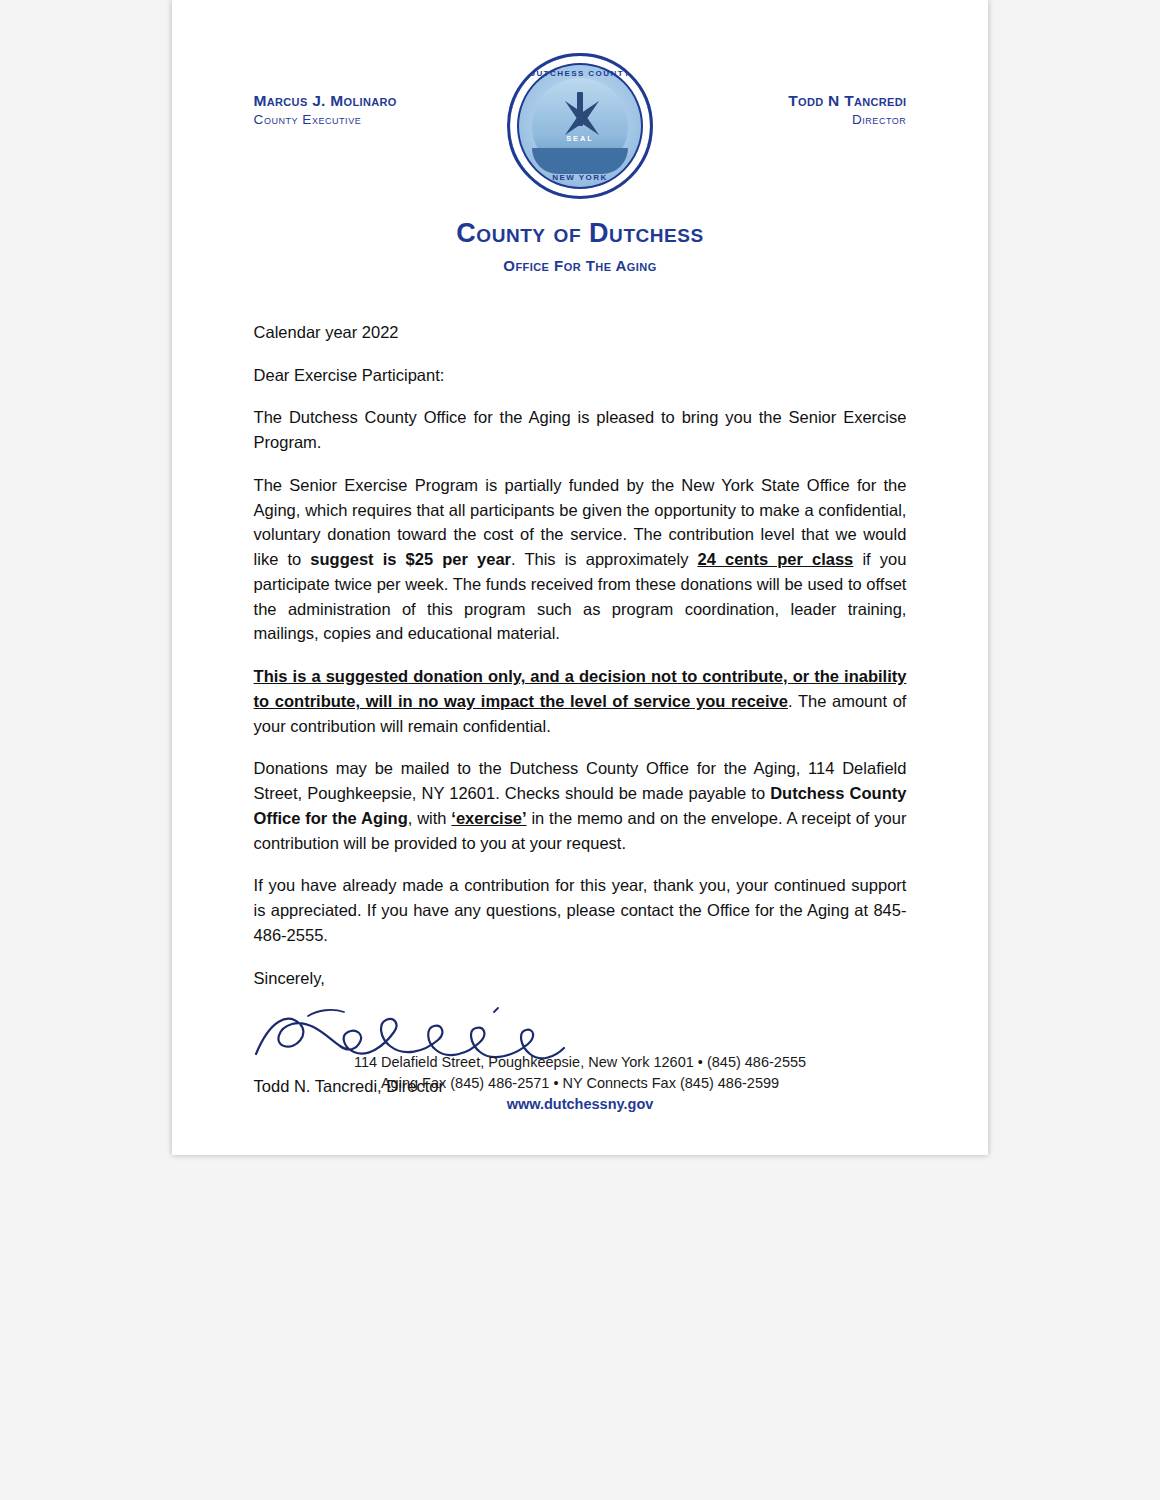Marcus J. Molinaro
County Executive
Dutchess County
SEAL
New York
Todd N Tancredi
Director
County of Dutchess
Office For The Aging
Calendar year 2022
Dear Exercise Participant:
The Dutchess County Office for the Aging is pleased to bring you the Senior Exercise Program.
The Senior Exercise Program is partially funded by the New York State Office for the Aging, which requires that all participants be given the opportunity to make a confidential, voluntary donation toward the cost of the service. The contribution level that we would like to suggest is $25 per year. This is approximately 24 cents per class if you participate twice per week. The funds received from these donations will be used to offset the administration of this program such as program coordination, leader training, mailings, copies and educational material.
This is a suggested donation only, and a decision not to contribute, or the inability to contribute, will in no way impact the level of service you receive. The amount of your contribution will remain confidential.
Donations may be mailed to the Dutchess County Office for the Aging, 114 Delafield Street, Poughkeepsie, NY 12601. Checks should be made payable to Dutchess County Office for the Aging, with ‘exercise’ in the memo and on the envelope. A receipt of your contribution will be provided to you at your request.
If you have already made a contribution for this year, thank you, your continued support is appreciated. If you have any questions, please contact the Office for the Aging at 845-486-2555.
Sincerely,
Todd N. Tancredi, Director
114 Delafield Street, Poughkeepsie, New York 12601 • (845) 486-2555
Aging Fax (845) 486-2571 • NY Connects Fax (845) 486-2599
www.dutchessny.gov